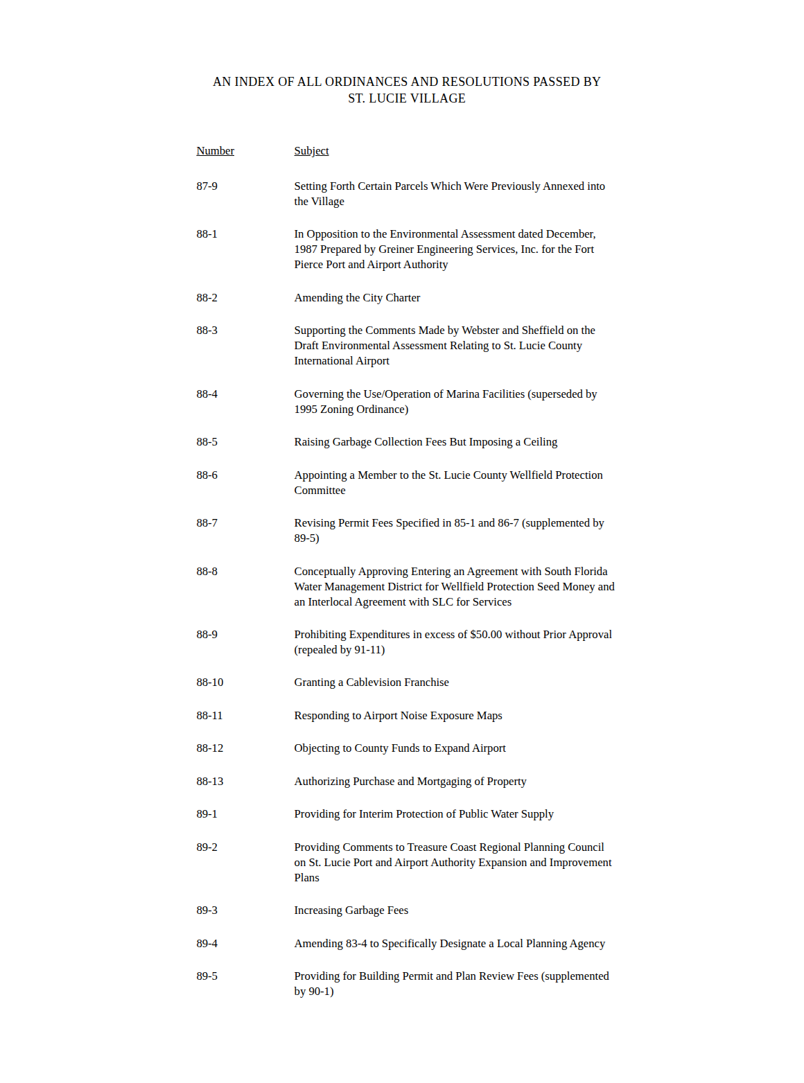AN INDEX OF ALL ORDINANCES AND RESOLUTIONS PASSED BY
ST. LUCIE VILLAGE
| Number | Subject |
| --- | --- |
| 87-9 | Setting Forth Certain Parcels Which Were Previously Annexed into the Village |
| 88-1 | In Opposition to the Environmental Assessment dated December, 1987 Prepared by Greiner Engineering Services, Inc. for the Fort Pierce Port and Airport Authority |
| 88-2 | Amending the City Charter |
| 88-3 | Supporting the Comments Made by Webster and Sheffield on the Draft Environmental Assessment Relating to St. Lucie County International Airport |
| 88-4 | Governing the Use/Operation of Marina Facilities (superseded by 1995 Zoning Ordinance) |
| 88-5 | Raising Garbage Collection Fees But Imposing a Ceiling |
| 88-6 | Appointing a Member to the St. Lucie County Wellfield Protection Committee |
| 88-7 | Revising Permit Fees Specified in 85-1 and 86-7 (supplemented by 89-5) |
| 88-8 | Conceptually Approving Entering an Agreement with South Florida Water Management District for Wellfield Protection Seed Money and an Interlocal Agreement with SLC for Services |
| 88-9 | Prohibiting Expenditures in excess of $50.00 without Prior Approval (repealed by 91-11) |
| 88-10 | Granting a Cablevision Franchise |
| 88-11 | Responding to Airport Noise Exposure Maps |
| 88-12 | Objecting to County Funds to Expand Airport |
| 88-13 | Authorizing Purchase and Mortgaging of Property |
| 89-1 | Providing for Interim Protection of Public Water Supply |
| 89-2 | Providing Comments to Treasure Coast Regional Planning Council on St. Lucie Port and Airport Authority Expansion and Improvement Plans |
| 89-3 | Increasing Garbage Fees |
| 89-4 | Amending 83-4 to Specifically Designate a Local Planning Agency |
| 89-5 | Providing for Building Permit and Plan Review Fees (supplemented by 90-1) |